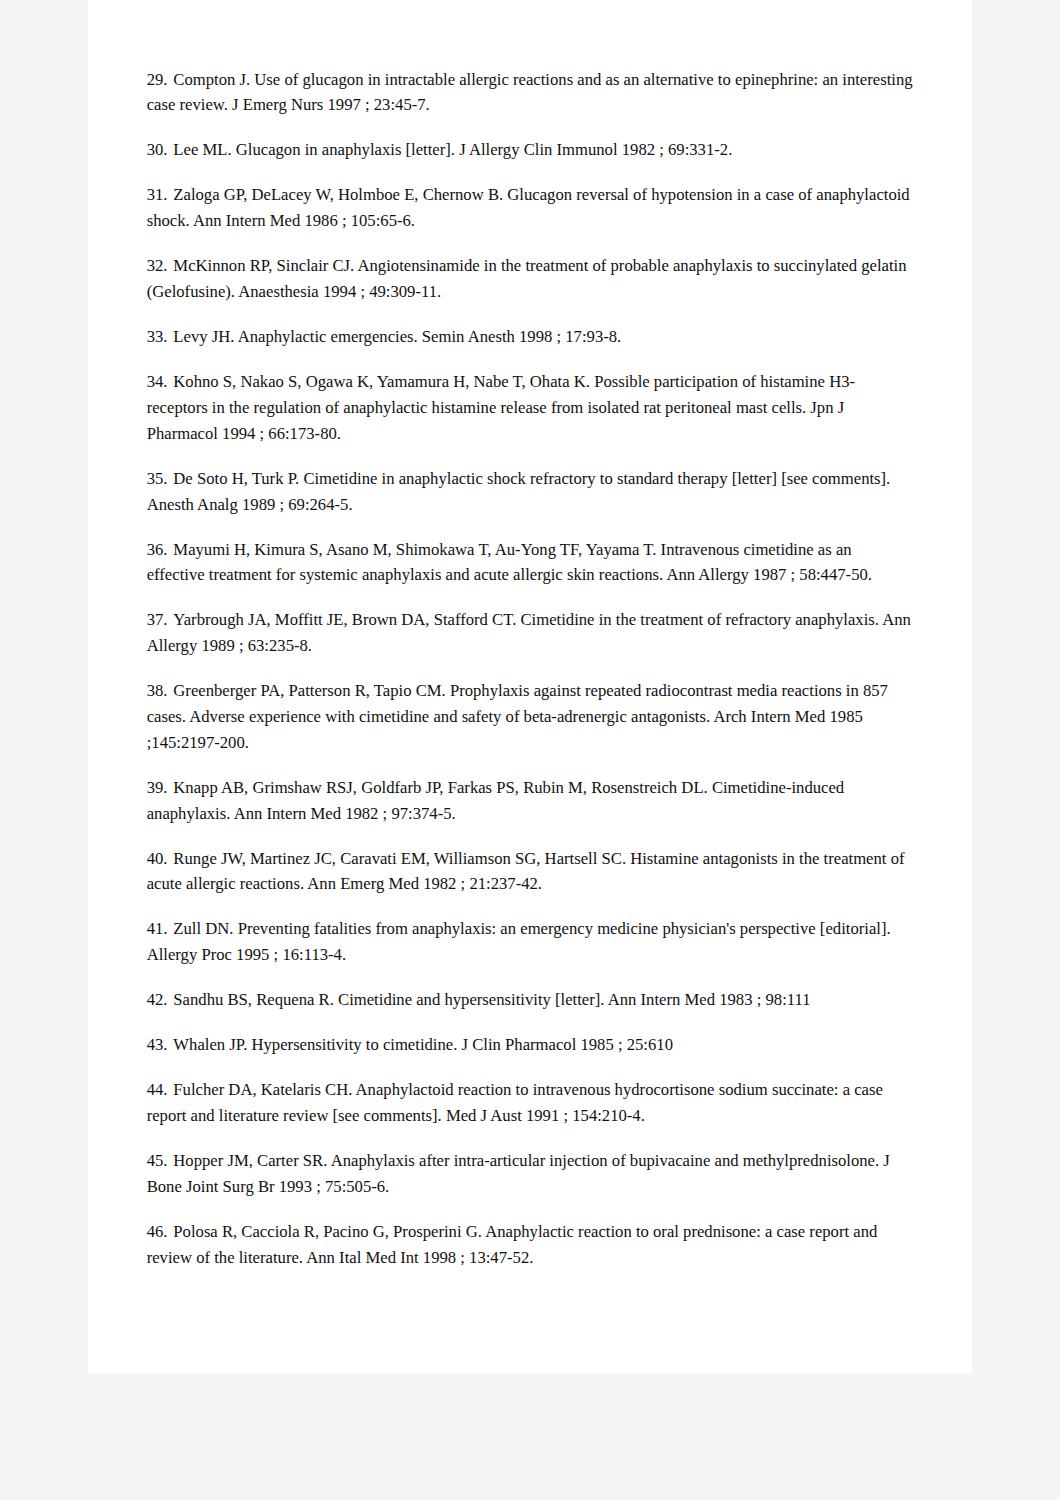29. Compton J. Use of glucagon in intractable allergic reactions and as an alternative to epinephrine: an interesting case review. J Emerg Nurs 1997 ; 23:45-7.
30. Lee ML. Glucagon in anaphylaxis [letter]. J Allergy Clin Immunol 1982 ; 69:331-2.
31. Zaloga GP, DeLacey W, Holmboe E, Chernow B. Glucagon reversal of hypotension in a case of anaphylactoid shock. Ann Intern Med 1986 ; 105:65-6.
32. McKinnon RP, Sinclair CJ. Angiotensinamide in the treatment of probable anaphylaxis to succinylated gelatin (Gelofusine). Anaesthesia 1994 ; 49:309-11.
33. Levy JH. Anaphylactic emergencies. Semin Anesth 1998 ; 17:93-8.
34. Kohno S, Nakao S, Ogawa K, Yamamura H, Nabe T, Ohata K. Possible participation of histamine H3-receptors in the regulation of anaphylactic histamine release from isolated rat peritoneal mast cells. Jpn J Pharmacol 1994 ; 66:173-80.
35. De Soto H, Turk P. Cimetidine in anaphylactic shock refractory to standard therapy [letter] [see comments]. Anesth Analg 1989 ; 69:264-5.
36. Mayumi H, Kimura S, Asano M, Shimokawa T, Au-Yong TF, Yayama T. Intravenous cimetidine as an effective treatment for systemic anaphylaxis and acute allergic skin reactions. Ann Allergy 1987 ; 58:447-50.
37. Yarbrough JA, Moffitt JE, Brown DA, Stafford CT. Cimetidine in the treatment of refractory anaphylaxis. Ann Allergy 1989 ; 63:235-8.
38. Greenberger PA, Patterson R, Tapio CM. Prophylaxis against repeated radiocontrast media reactions in 857 cases. Adverse experience with cimetidine and safety of beta-adrenergic antagonists. Arch Intern Med 1985 ;145:2197-200.
39. Knapp AB, Grimshaw RSJ, Goldfarb JP, Farkas PS, Rubin M, Rosenstreich DL. Cimetidine-induced anaphylaxis. Ann Intern Med 1982 ; 97:374-5.
40. Runge JW, Martinez JC, Caravati EM, Williamson SG, Hartsell SC. Histamine antagonists in the treatment of acute allergic reactions. Ann Emerg Med 1982 ; 21:237-42.
41. Zull DN. Preventing fatalities from anaphylaxis: an emergency medicine physician's perspective [editorial]. Allergy Proc 1995 ; 16:113-4.
42. Sandhu BS, Requena R. Cimetidine and hypersensitivity [letter]. Ann Intern Med 1983 ; 98:111
43. Whalen JP. Hypersensitivity to cimetidine. J Clin Pharmacol 1985 ; 25:610
44. Fulcher DA, Katelaris CH. Anaphylactoid reaction to intravenous hydrocortisone sodium succinate: a case report and literature review [see comments]. Med J Aust 1991 ; 154:210-4.
45. Hopper JM, Carter SR. Anaphylaxis after intra-articular injection of bupivacaine and methylprednisolone. J Bone Joint Surg Br 1993 ; 75:505-6.
46. Polosa R, Cacciola R, Pacino G, Prosperini G. Anaphylactic reaction to oral prednisone: a case report and review of the literature. Ann Ital Med Int 1998 ; 13:47-52.